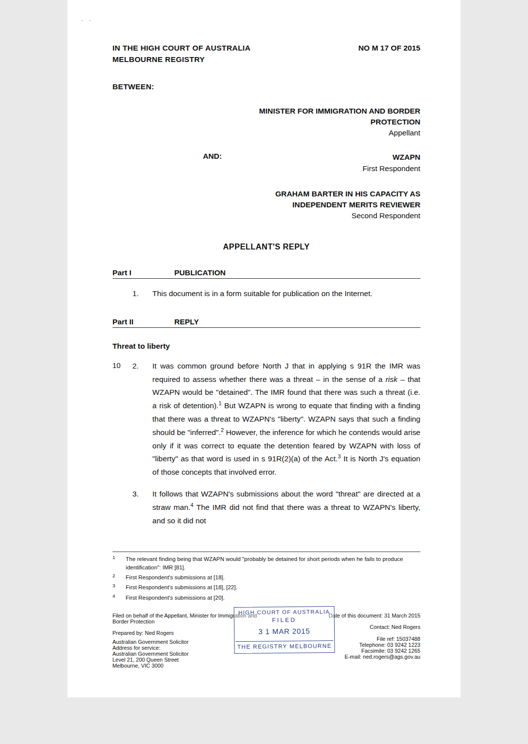· ·
IN THE HIGH COURT OF AUSTRALIA
MELBOURNE REGISTRY
NO M 17 OF 2015
BETWEEN:
MINISTER FOR IMMIGRATION AND BORDER
PROTECTION
Appellant
AND:
WZAPN
First Respondent
GRAHAM BARTER IN HIS CAPACITY AS
INDEPENDENT MERITS REVIEWER
Second Respondent
APPELLANT'S REPLY
Part I PUBLICATION
1.
This document is in a form suitable for publication on the Internet.
Part II REPLY
Threat to liberty
10
2.
It was common ground before North J that in applying s 91R the IMR was required to assess whether there was a threat – in the sense of a risk – that WZAPN would be "detained". The IMR found that there was such a threat (i.e. a risk of detention).1 But WZAPN is wrong to equate that finding with a finding that there was a threat to WZAPN's "liberty". WZAPN says that such a finding should be "inferred".2 However, the inference for which he contends would arise only if it was correct to equate the detention feared by WZAPN with loss of "liberty" as that word is used in s 91R(2)(a) of the Act.3 It is North J's equation of those concepts that involved error.
3.
It follows that WZAPN's submissions about the word "threat" are directed at a straw man.4 The IMR did not find that there was a threat to WZAPN's liberty, and so it did not
The relevant finding being that WZAPN would "probably be detained for short periods when he fails to produce identification": IMR [81].
First Respondent's submissions at [18].
First Respondent's submissions at [18], [22].
First Respondent's submissions at [20].
Filed on behalf of the Appellant, Minister for Immigration and Border Protection
Prepared by: Ned Rogers
Australian Government Solicitor
Address for service:
Australian Government Solicitor
Level 21, 200 Queen Street
Melbourne, VIC 3000
Date of this document: 31 March 2015
Contact: Ned Rogers
File ref: 15037488
Telephone: 03 9242 1223
Facsimile: 03 9242 1265
E-mail: ned.rogers@ags.gov.au
HIGH COURT OF AUSTRALIA
FILED
3 1 MAR 2015
THE REGISTRY MELBOURNE